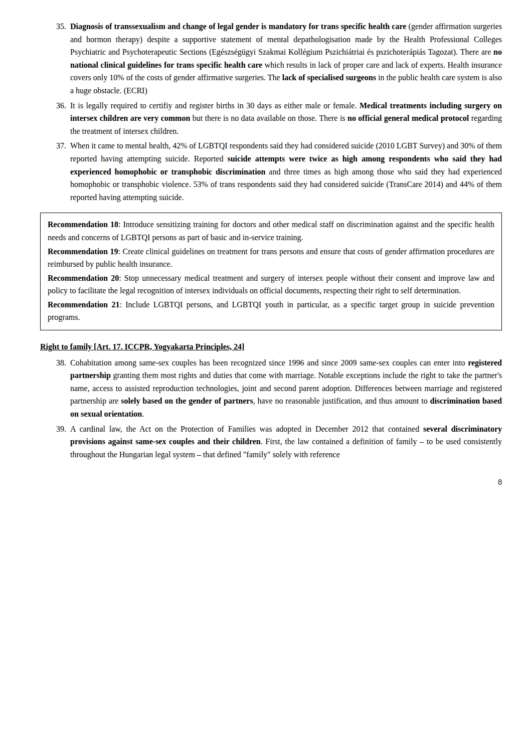35. Diagnosis of transsexualism and change of legal gender is mandatory for trans specific health care (gender affirmation surgeries and hormon therapy) despite a supportive statement of mental depathologisation made by the Health Professional Colleges Psychiatric and Psychoterapeutic Sections (Egészségügyi Szakmai Kollégium Pszichiátriai és pszichoterápiás Tagozat). There are no national clinical guidelines for trans specific health care which results in lack of proper care and lack of experts. Health insurance covers only 10% of the costs of gender affirmative surgeries. The lack of specialised surgeons in the public health care system is also a huge obstacle. (ECRI)
36. It is legally required to certifiy and register births in 30 days as either male or female. Medical treatments including surgery on intersex children are very common but there is no data available on those. There is no official general medical protocol regarding the treatment of intersex children.
37. When it came to mental health, 42% of LGBTQI respondents said they had considered suicide (2010 LGBT Survey) and 30% of them reported having attempting suicide. Reported suicide attempts were twice as high among respondents who said they had experienced homophobic or transphobic discrimination and three times as high among those who said they had experienced homophobic or transphobic violence. 53% of trans respondents said they had considered suicide (TransCare 2014) and 44% of them reported having attempting suicide.
Recommendation 18: Introduce sensitizing training for doctors and other medical staff on discrimination against and the specific health needs and concerns of LGBTQI persons as part of basic and in-service training.
Recommendation 19: Create clinical guidelines on treatment for trans persons and ensure that costs of gender affirmation procedures are reimbursed by public health insurance.
Recommendation 20: Stop unnecessary medical treatment and surgery of intersex people without their consent and improve law and policy to facilitate the legal recognition of intersex individuals on official documents, respecting their right to self determination.
Recommendation 21: Include LGBTQI persons, and LGBTQI youth in particular, as a specific target group in suicide prevention programs.
Right to family [Art. 17. ICCPR, Yogyakarta Principles, 24]
38. Cohabitation among same-sex couples has been recognized since 1996 and since 2009 same-sex couples can enter into registered partnership granting them most rights and duties that come with marriage. Notable exceptions include the right to take the partner's name, access to assisted reproduction technologies, joint and second parent adoption. Differences between marriage and registered partnership are solely based on the gender of partners, have no reasonable justification, and thus amount to discrimination based on sexual orientation.
39. A cardinal law, the Act on the Protection of Families was adopted in December 2012 that contained several discriminatory provisions against same-sex couples and their children. First, the law contained a definition of family – to be used consistently throughout the Hungarian legal system – that defined "family" solely with reference
8